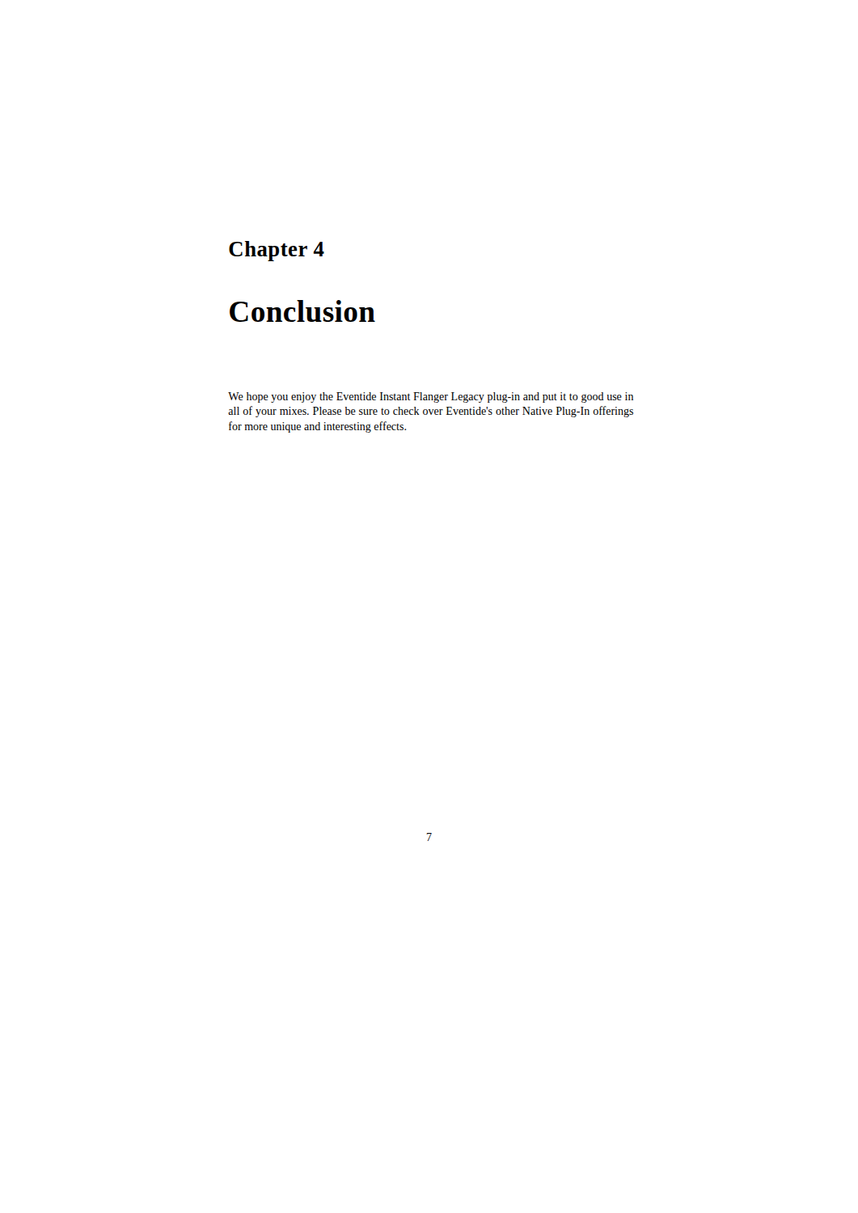Chapter 4
Conclusion
We hope you enjoy the Eventide Instant Flanger Legacy plug-in and put it to good use in all of your mixes. Please be sure to check over Eventide's other Native Plug-In offerings for more unique and interesting effects.
7